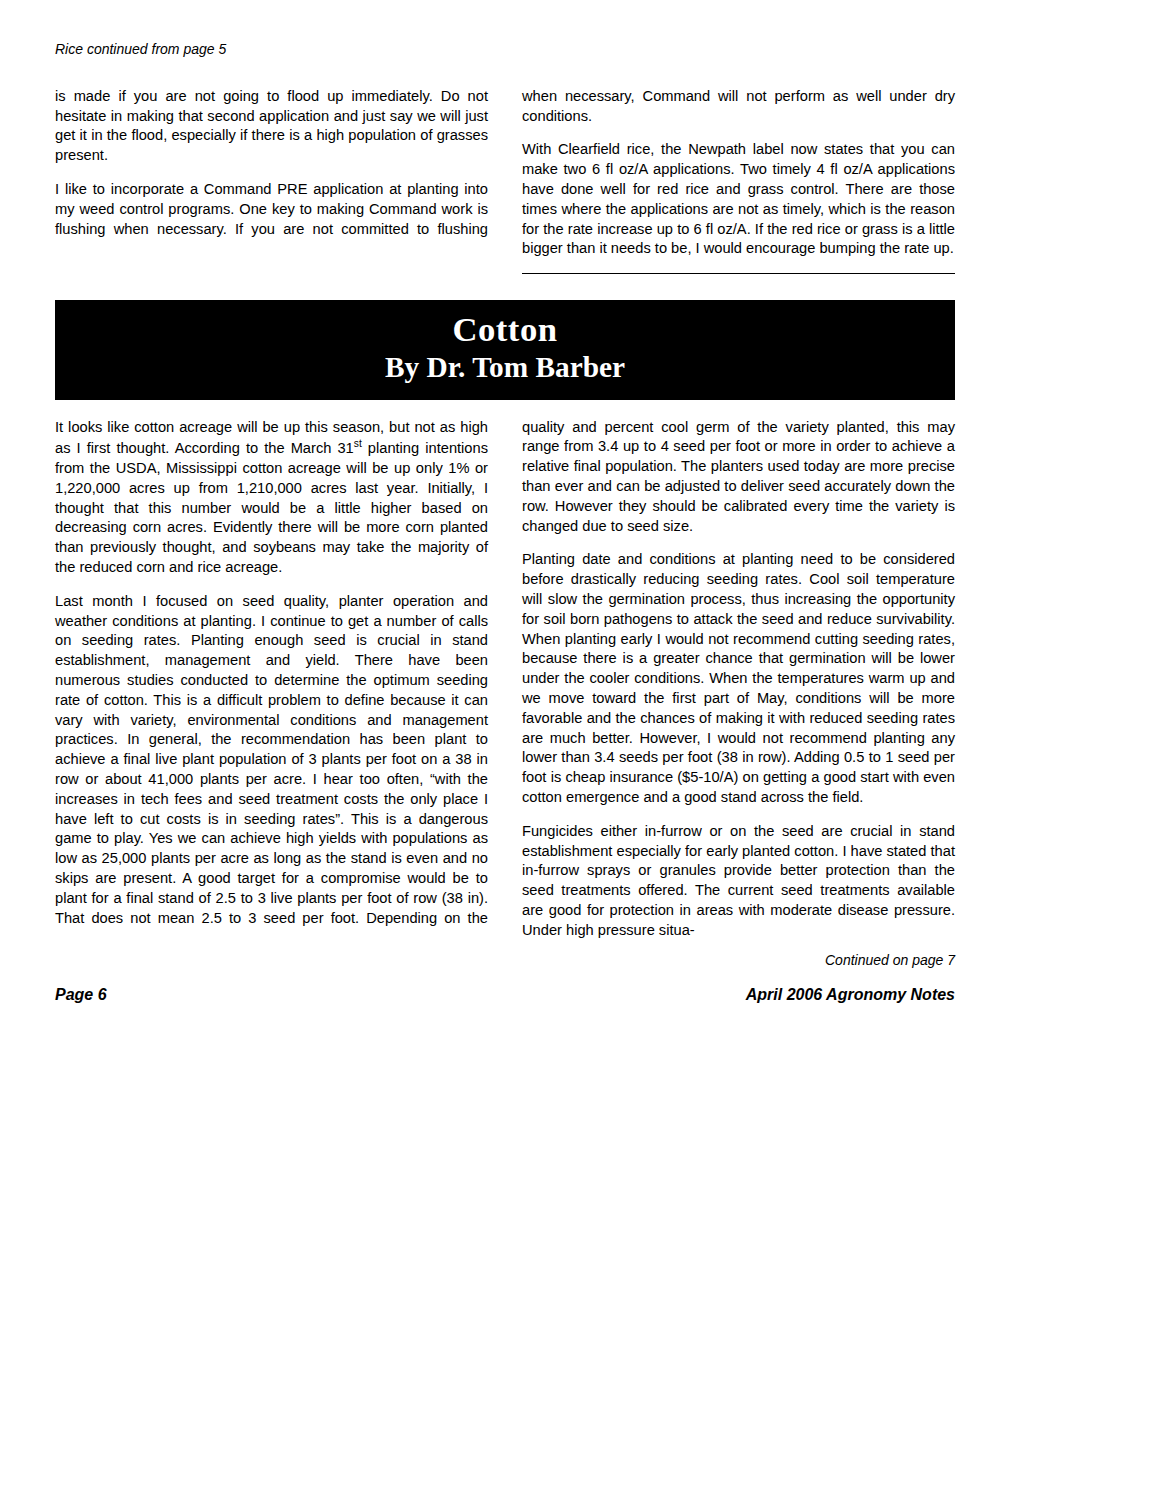Rice continued from page 5
is made if you are not going to flood up immediately. Do not hesitate in making that second application and just say we will just get it in the flood, especially if there is a high population of grasses present.
I like to incorporate a Command PRE application at planting into my weed control programs. One key to making Command work is flushing when necessary. If you are not committed to flushing when necessary, Command will not perform as well under dry conditions.
With Clearfield rice, the Newpath label now states that you can make two 6 fl oz/A applications. Two timely 4 fl oz/A applications have done well for red rice and grass control. There are those times where the applications are not as timely, which is the reason for the rate increase up to 6 fl oz/A. If the red rice or grass is a little bigger than it needs to be, I would encourage bumping the rate up.
Cotton
By Dr. Tom Barber
It looks like cotton acreage will be up this season, but not as high as I first thought. According to the March 31st planting intentions from the USDA, Mississippi cotton acreage will be up only 1% or 1,220,000 acres up from 1,210,000 acres last year. Initially, I thought that this number would be a little higher based on decreasing corn acres. Evidently there will be more corn planted than previously thought, and soybeans may take the majority of the reduced corn and rice acreage.
Last month I focused on seed quality, planter operation and weather conditions at planting. I continue to get a number of calls on seeding rates. Planting enough seed is crucial in stand establishment, management and yield. There have been numerous studies conducted to determine the optimum seeding rate of cotton. This is a difficult problem to define because it can vary with variety, environmental conditions and management practices. In general, the recommendation has been plant to achieve a final live plant population of 3 plants per foot on a 38 in row or about 41,000 plants per acre. I hear too often, “with the increases in tech fees and seed treatment costs the only place I have left to cut costs is in seeding rates”. This is a dangerous game to play. Yes we can achieve high yields with populations as low as 25,000 plants per acre as long as the stand is even and no skips are present. A good target for a compromise would be to plant for a final stand of 2.5 to 3 live plants per foot of row (38 in). That does not mean 2.5 to 3 seed per foot. Depending on the quality and percent cool germ of the variety planted, this may range from 3.4 up to 4 seed per foot or more in order to achieve a relative final population. The planters used today are more precise than ever and can be adjusted to deliver seed accurately down the row. However they should be calibrated every time the variety is changed due to seed size.
Planting date and conditions at planting need to be considered before drastically reducing seeding rates. Cool soil temperature will slow the germination process, thus increasing the opportunity for soil born pathogens to attack the seed and reduce survivability. When planting early I would not recommend cutting seeding rates, because there is a greater chance that germination will be lower under the cooler conditions. When the temperatures warm up and we move toward the first part of May, conditions will be more favorable and the chances of making it with reduced seeding rates are much better. However, I would not recommend planting any lower than 3.4 seeds per foot (38 in row). Adding 0.5 to 1 seed per foot is cheap insurance ($5-10/A) on getting a good start with even cotton emergence and a good stand across the field.
Fungicides either in-furrow or on the seed are crucial in stand establishment especially for early planted cotton. I have stated that in-furrow sprays or granules provide better protection than the seed treatments offered. The current seed treatments available are good for protection in areas with moderate disease pressure. Under high pressure situa-
Continued on page 7
Page 6 April 2006 Agronomy Notes